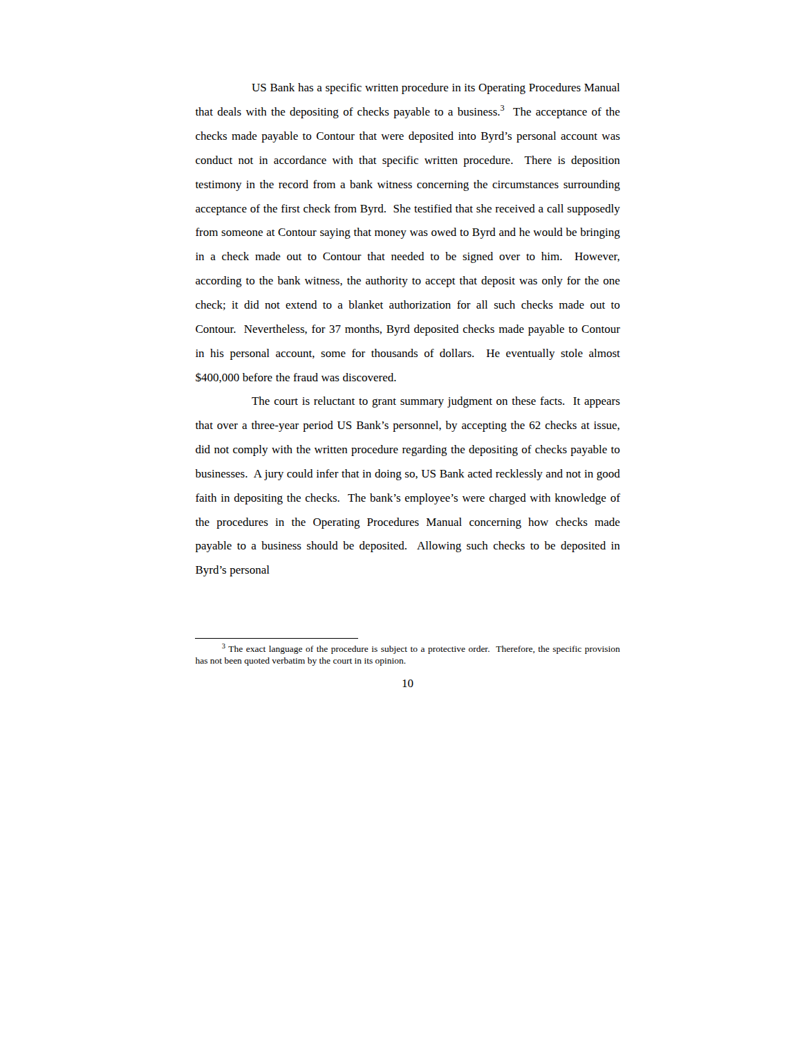US Bank has a specific written procedure in its Operating Procedures Manual that deals with the depositing of checks payable to a business.3 The acceptance of the checks made payable to Contour that were deposited into Byrd’s personal account was conduct not in accordance with that specific written procedure. There is deposition testimony in the record from a bank witness concerning the circumstances surrounding acceptance of the first check from Byrd. She testified that she received a call supposedly from someone at Contour saying that money was owed to Byrd and he would be bringing in a check made out to Contour that needed to be signed over to him. However, according to the bank witness, the authority to accept that deposit was only for the one check; it did not extend to a blanket authorization for all such checks made out to Contour. Nevertheless, for 37 months, Byrd deposited checks made payable to Contour in his personal account, some for thousands of dollars. He eventually stole almost $400,000 before the fraud was discovered.
The court is reluctant to grant summary judgment on these facts. It appears that over a three-year period US Bank’s personnel, by accepting the 62 checks at issue, did not comply with the written procedure regarding the depositing of checks payable to businesses. A jury could infer that in doing so, US Bank acted recklessly and not in good faith in depositing the checks. The bank’s employee’s were charged with knowledge of the procedures in the Operating Procedures Manual concerning how checks made payable to a business should be deposited. Allowing such checks to be deposited in Byrd’s personal
3 The exact language of the procedure is subject to a protective order. Therefore, the specific provision has not been quoted verbatim by the court in its opinion.
10